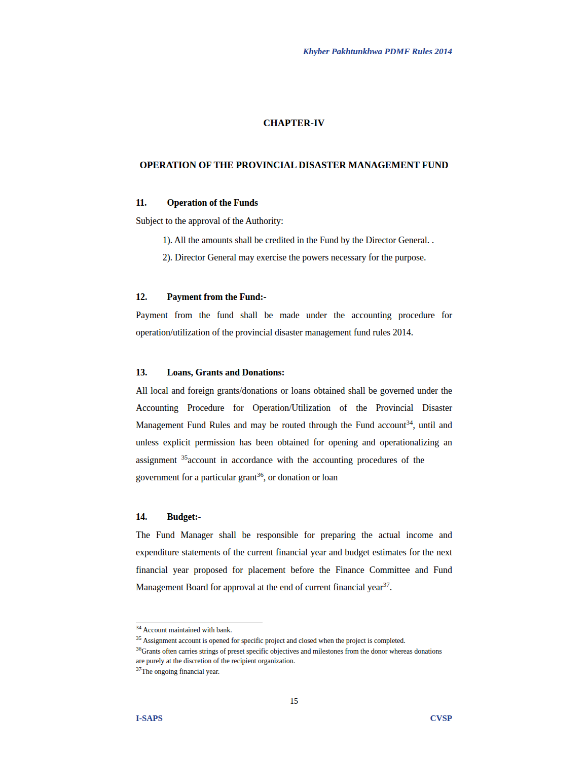Khyber Pakhtunkhwa PDMF Rules 2014
CHAPTER-IV
OPERATION OF THE PROVINCIAL DISASTER MANAGEMENT FUND
11. Operation of the Funds
Subject to the approval of the Authority:
1). All the amounts shall be credited in the Fund by the Director General. .
2). Director General may exercise the powers necessary for the purpose.
12. Payment from the Fund:-
Payment from the fund shall be made under the accounting procedure for operation/utilization of the provincial disaster management fund rules 2014.
13. Loans, Grants and Donations:
All local and foreign grants/donations or loans obtained shall be governed under the Accounting Procedure for Operation/Utilization of the Provincial Disaster Management Fund Rules and may be routed through the Fund account34, until and unless explicit permission has been obtained for opening and operationalizing an assignment 35account in accordance with the accounting procedures of the government for a particular grant36, or donation or loan
14. Budget:-
The Fund Manager shall be responsible for preparing the actual income and expenditure statements of the current financial year and budget estimates for the next financial year proposed for placement before the Finance Committee and Fund Management Board for approval at the end of current financial year37.
34 Account maintained with bank.
35 Assignment account is opened for specific project and closed when the project is completed.
36Grants often carries strings of preset specific objectives and milestones from the donor whereas donations are purely at the discretion of the recipient organization.
37The ongoing financial year.
15
I-SAPS CVSP